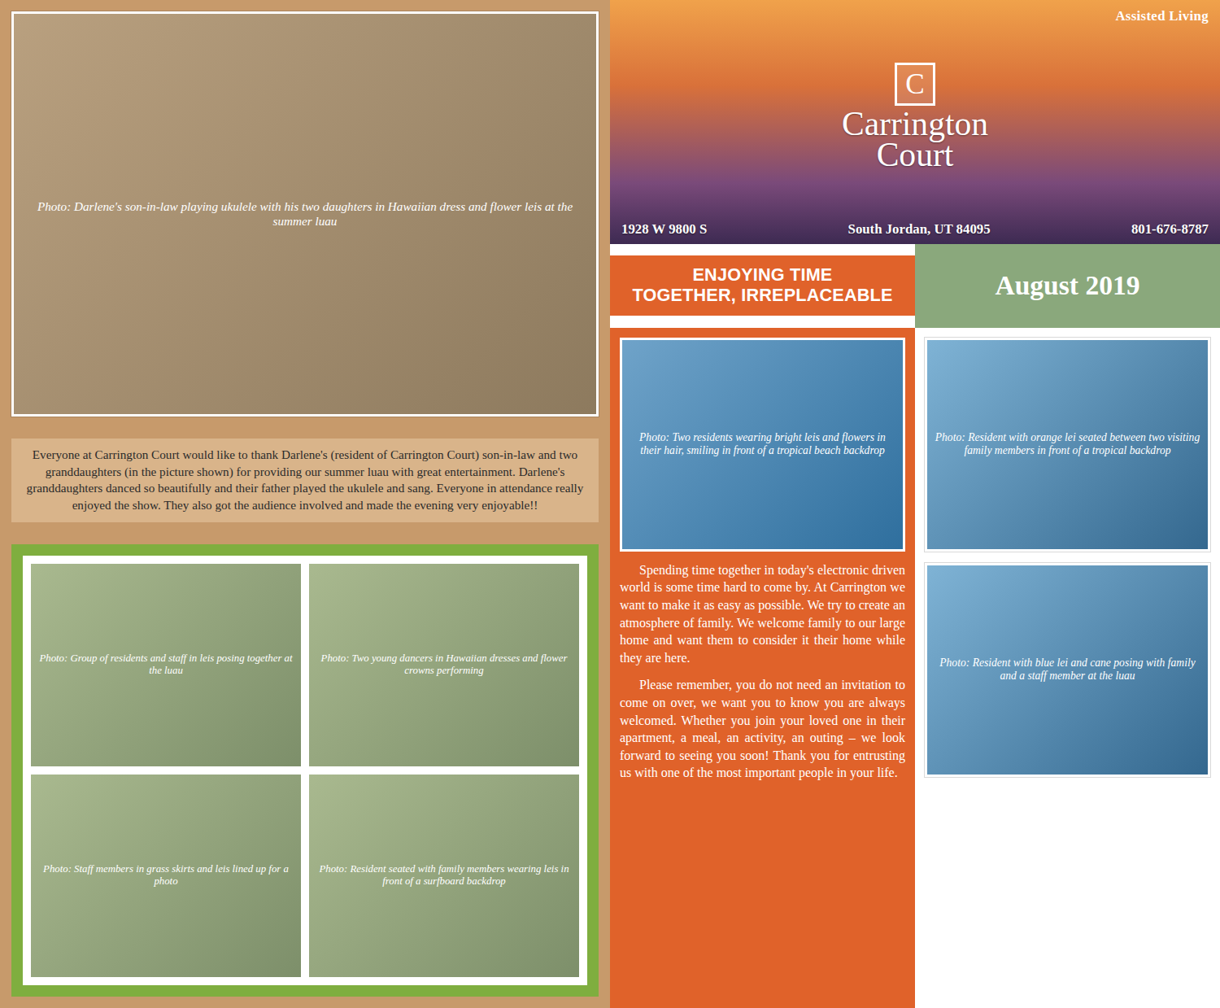Photo: Darlene's son-in-law playing ukulele with his two daughters in Hawaiian dress and flower leis at the summer luau
Everyone at Carrington Court would like to thank Darlene's (resident of Carrington Court) son-in-law and two granddaughters (in the picture shown) for providing our summer luau with great entertainment. Darlene's granddaughters danced so beautifully and their father played the ukulele and sang. Everyone in attendance really enjoyed the show. They also got the audience involved and made the evening very enjoyable!!
Photo: Group of residents and staff in leis posing together at the luau
Photo: Two young dancers in Hawaiian dresses and flower crowns performing
Photo: Staff members in grass skirts and leis lined up for a photo
Photo: Resident seated with family members wearing leis in front of a surfboard backdrop
Assisted Living
C
Carrington Court
1928 W 9800 S South Jordan, UT 84095 801-676-8787
ENJOYING TIME
TOGETHER, IRREPLACEABLE
August 2019
Photo: Two residents wearing bright leis and flowers in their hair, smiling in front of a tropical beach backdrop
Spending time together in today's electronic driven world is some time hard to come by. At Carrington we want to make it as easy as possible. We try to create an atmosphere of family. We welcome family to our large home and want them to consider it their home while they are here.
Please remember, you do not need an invitation to come on over, we want you to know you are always welcomed. Whether you join your loved one in their apartment, a meal, an activity, an outing – we look forward to seeing you soon! Thank you for entrusting us with one of the most important people in your life.
Photo: Resident with orange lei seated between two visiting family members in front of a tropical backdrop
Photo: Resident with blue lei and cane posing with family and a staff member at the luau